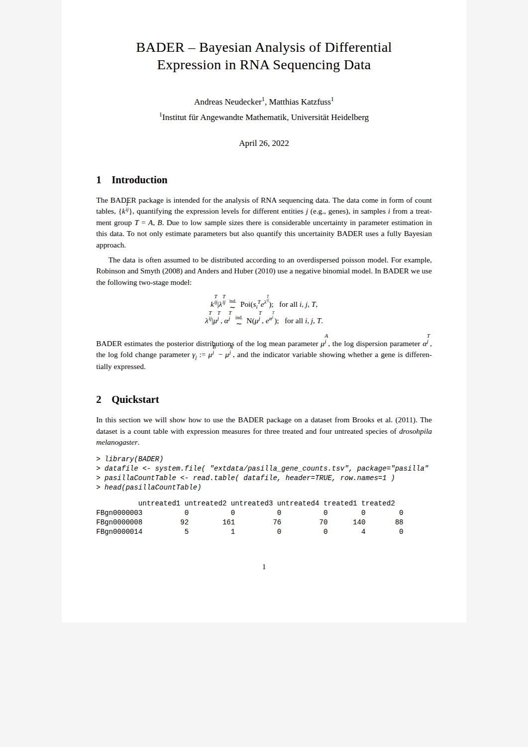BADER – Bayesian Analysis of Differential
Expression in RNA Sequencing Data
Andreas Neudecker1, Matthias Katzfuss1
1Institut für Angewandte Mathematik, Universität Heidelberg
April 26, 2022
1 Introduction
The BADER package is intended for the analysis of RNA sequencing data. The data come in form of count tables, {kTij}, quantifying the expression levels for different entities j (e.g., genes), in samples i from a treatment group T = A, B. Due to low sample sizes there is considerable uncertainty in parameter estimation in this data. To not only estimate parameters but also quantify this uncertainity BADER uses a fully Bayesian approach.
The data is often assumed to be distributed according to an overdispersed poisson model. For example, Robinson and Smyth (2008) and Anders and Huber (2010) use a negative binomial model. In BADER we use the following two-stage model:
kTij|λTij ind.∼ Poi(siT eλTij); for all i, j, T, λTij|μTj, αTj ind.∼ N(μTj, eαTj); for all i, j, T.
BADER estimates the posterior distributions of the log mean parameter μAj, the log dispersion parameter αTj, the log fold change parameter γj := μBj − μAj, and the indicator variable showing whether a gene is differentially expressed.
2 Quickstart
In this section we will show how to use the BADER package on a dataset from Brooks et al. (2011). The dataset is a count table with expression measures for three treated and four untreated species of drosohpila melanogaster.
> library(BADER)
> datafile <- system.file( "extdata/pasilla_gene_counts.tsv", package="pasilla" )
> pasillaCountTable <- read.table( datafile, header=TRUE, row.names=1 )
> head(pasillaCountTable)
          untreated1 untreated2 untreated3 untreated4 treated1 treated2
FBgn0000003          0          0          0          0        0        0
FBgn0000008         92        161         76         70      140       88
FBgn0000014          5          1          0          0        4        0
1